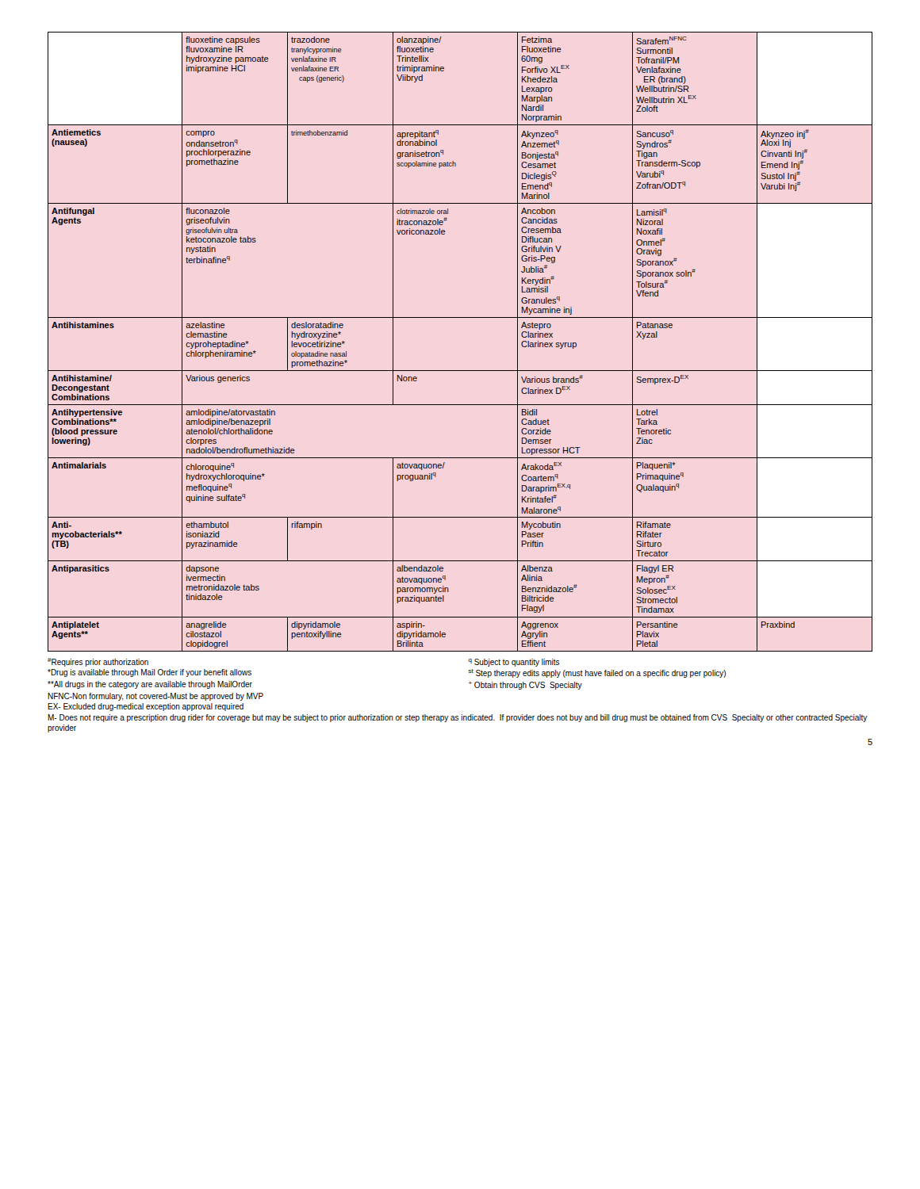| | fluoxetine capsules fluvoxamine IR hydroxyzine pamoate imipramine HCl | trazodone tranylcypromine venlafaxine IR venlafaxine ER caps (generic) | olanzapine/ fluoxetine Trintellix trimipramine Viibryd | Fetzima Fluoxetine 60mg Forfivo XL EX Khedezla Lexapro Marplan Nardil Norpramin | Sarafem NFNC Surmontil Tofranil/PM Venlafaxine ER (brand) Wellbutrin/SR Wellbutrin XL EX Zoloft | |
| Antiemetics (nausea) | compro ondansetron q prochlorperazine promethazine | trimethobenzamid | aprepitant q dronabinol granisetron q scopolamine patch | Akynzeo q Anzemet q Bonjesta q Cesamet Diclegis Q Emend q Marinol | Sancuso q Syndros # Tigan Transderm-Scop Varubi q Zofran/ODT q | Akynzeo inj # Aloxi Inj Cinvanti Inj # Emend Inj # Sustol Inj # Varubi Inj # |
| Antifungal Agents | fluconazole griseofulvin griseofulvin ultra ketoconazole tabs nystatin terbinafine q | clotrimazole oral itraconazole # voriconazole | Ancobon Cancidas Cresemba Diflucan Grifulvin V Gris-Peg Jublia # Kerydin # Lamisil Granules q Mycamine inj | Lamisil q Nizoral Noxafil Onmel # Oravig Sporanox # Sporanox soln # Tolsura # Vfend | |
| Antihistamines | azelastine clemastine cyproheptadine* chlorpheniramine* | desloratadine hydroxyzine* levocetirizine* olopatadine nasal promethazine* | | Astepro Clarinex Clarinex syrup | Patanase Xyzal | |
| Antihistamine/ Decongestant Combinations | Various generics | None | Various brands # Clarinex D EX | Semprex-D EX | |
| Antihypertensive Combinations** (blood pressure lowering) | amlodipine/atorvastatin amlodipine/benazepril atenolol/chlorthalidone clorpres nadolol/bendroflumethiazide | Bidil Caduet Corzide Demser Lopressor HCT | Lotrel Tarka Tenoretic Ziac | |
| Antimalarials | chloroquine q hydroxychloroquine* mefloquine q quinine sulfate q | atovaquone/ proguanil q | Arakoda EX Coartem q Daraprim EX,q Krintafel # Malarone q | Plaquenil* Primaquine q Qualaquin q | |
| Anti- mycobacterials** (TB) | ethambutol isoniazid pyrazinamide | rifampin | | Mycobutin Paser Priftin | Rifamate Rifater Sirturo Trecator | |
| Antiparasitics | dapsone ivermectin metronidazole tabs tinidazole | albendazole atovaquone q paromomycin praziquantel | Albenza Alinia Benznidazole # Biltricide Flagyl | Flagyl ER Mepron # Solosec EX Stromectol Tindamax | |
| Antiplatelet Agents** | anagrelide cilostazol clopidogrel | dipyridamole pentoxifylline | aspirin- dipyridamole Brilinta | Aggrenox Agrylin Effient | Persantine Plavix Pletal | Praxbind |
#Requires prior authorization
q Subject to quantity limits
*Drug is available through Mail Order if your benefit allows
st Step therapy edits apply (must have failed on a specific drug per policy)
**All drugs in the category are available through MailOrder
+ Obtain through CVS Specialty
NFNC-Non formulary, not covered-Must be approved by MVP
EX- Excluded drug-medical exception approval required
M- Does not require a prescription drug rider for coverage but may be subject to prior authorization or step therapy as indicated. If provider does not buy and bill drug must be obtained from CVS Specialty or other contracted Specialty provider
5